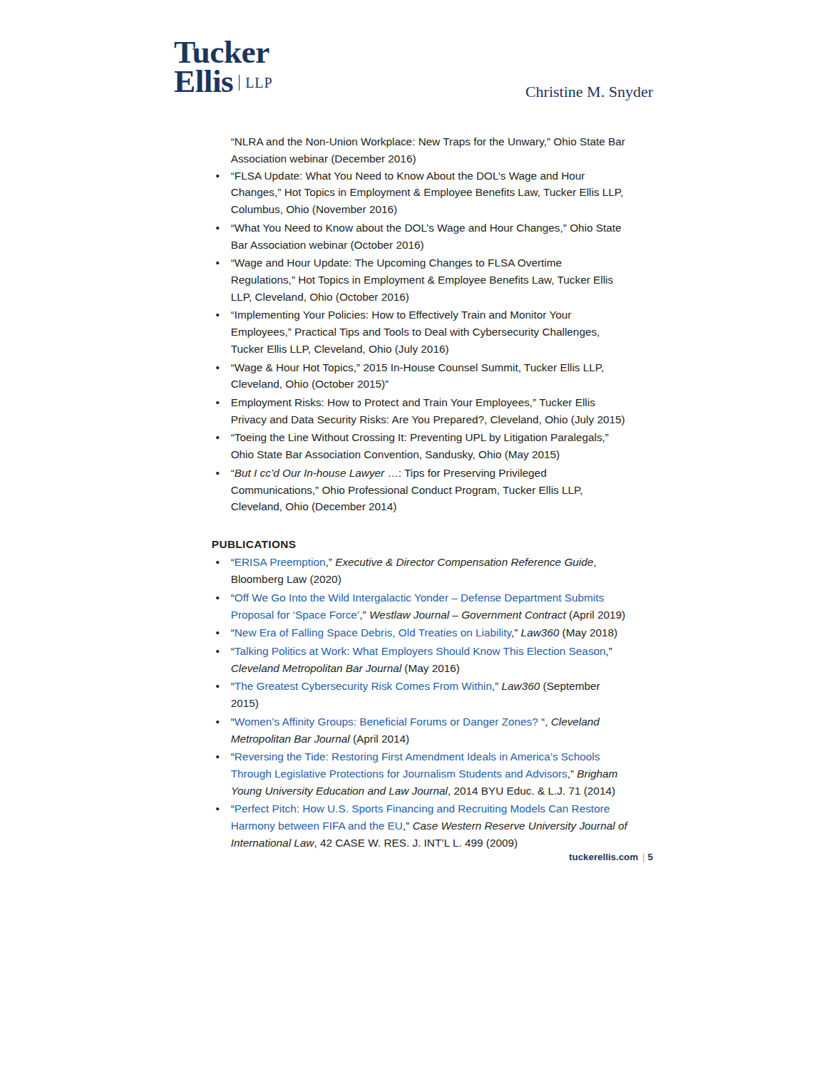Tucker EllisLLP
Christine M. Snyder
“NLRA and the Non-Union Workplace: New Traps for the Unwary,” Ohio State Bar Association webinar (December 2016)
“FLSA Update: What You Need to Know About the DOL’s Wage and Hour Changes,” Hot Topics in Employment & Employee Benefits Law, Tucker Ellis LLP, Columbus, Ohio (November 2016)
“What You Need to Know about the DOL’s Wage and Hour Changes,” Ohio State Bar Association webinar (October 2016)
“Wage and Hour Update: The Upcoming Changes to FLSA Overtime Regulations,” Hot Topics in Employment & Employee Benefits Law, Tucker Ellis LLP, Cleveland, Ohio (October 2016)
“Implementing Your Policies: How to Effectively Train and Monitor Your Employees,” Practical Tips and Tools to Deal with Cybersecurity Challenges, Tucker Ellis LLP, Cleveland, Ohio (July 2016)
“Wage & Hour Hot Topics,” 2015 In-House Counsel Summit, Tucker Ellis LLP, Cleveland, Ohio (October 2015)”
Employment Risks: How to Protect and Train Your Employees,” Tucker Ellis Privacy and Data Security Risks: Are You Prepared?, Cleveland, Ohio (July 2015)
“Toeing the Line Without Crossing It: Preventing UPL by Litigation Paralegals,” Ohio State Bar Association Convention, Sandusky, Ohio (May 2015)
“But I cc’d Our In-house Lawyer …: Tips for Preserving Privileged Communications,” Ohio Professional Conduct Program, Tucker Ellis LLP, Cleveland, Ohio (December 2014)
PUBLICATIONS
“ERISA Preemption,” Executive & Director Compensation Reference Guide, Bloomberg Law (2020)
“Off We Go Into the Wild Intergalactic Yonder – Defense Department Submits Proposal for ‘Space Force’,” Westlaw Journal – Government Contract (April 2019)
“New Era of Falling Space Debris, Old Treaties on Liability,” Law360 (May 2018)
“Talking Politics at Work: What Employers Should Know This Election Season,” Cleveland Metropolitan Bar Journal (May 2016)
“The Greatest Cybersecurity Risk Comes From Within,” Law360 (September 2015)
“Women’s Affinity Groups: Beneficial Forums or Danger Zones? “, Cleveland Metropolitan Bar Journal (April 2014)
“Reversing the Tide: Restoring First Amendment Ideals in America’s Schools Through Legislative Protections for Journalism Students and Advisors,” Brigham Young University Education and Law Journal, 2014 BYU Educ. & L.J. 71 (2014)
“Perfect Pitch: How U.S. Sports Financing and Recruiting Models Can Restore Harmony between FIFA and the EU,” Case Western Reserve University Journal of International Law, 42 CASE W. RES. J. INT’L L. 499 (2009)
tuckerellis.com|5